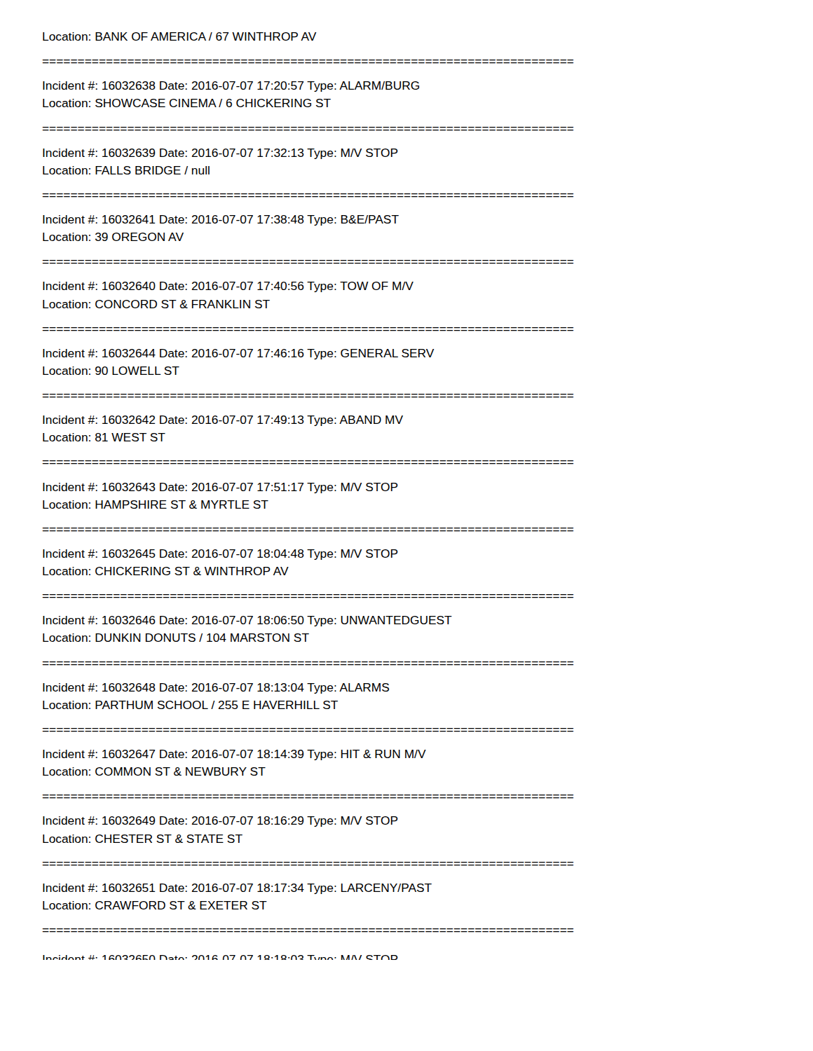Location: BANK OF AMERICA / 67 WINTHROP AV
===========================================================================
Incident #: 16032638 Date: 2016-07-07 17:20:57 Type: ALARM/BURG
Location: SHOWCASE CINEMA / 6 CHICKERING ST
===========================================================================
Incident #: 16032639 Date: 2016-07-07 17:32:13 Type: M/V STOP
Location: FALLS BRIDGE / null
===========================================================================
Incident #: 16032641 Date: 2016-07-07 17:38:48 Type: B&E/PAST
Location: 39 OREGON AV
===========================================================================
Incident #: 16032640 Date: 2016-07-07 17:40:56 Type: TOW OF M/V
Location: CONCORD ST & FRANKLIN ST
===========================================================================
Incident #: 16032644 Date: 2016-07-07 17:46:16 Type: GENERAL SERV
Location: 90 LOWELL ST
===========================================================================
Incident #: 16032642 Date: 2016-07-07 17:49:13 Type: ABAND MV
Location: 81 WEST ST
===========================================================================
Incident #: 16032643 Date: 2016-07-07 17:51:17 Type: M/V STOP
Location: HAMPSHIRE ST & MYRTLE ST
===========================================================================
Incident #: 16032645 Date: 2016-07-07 18:04:48 Type: M/V STOP
Location: CHICKERING ST & WINTHROP AV
===========================================================================
Incident #: 16032646 Date: 2016-07-07 18:06:50 Type: UNWANTEDGUEST
Location: DUNKIN DONUTS / 104 MARSTON ST
===========================================================================
Incident #: 16032648 Date: 2016-07-07 18:13:04 Type: ALARMS
Location: PARTHUM SCHOOL / 255 E HAVERHILL ST
===========================================================================
Incident #: 16032647 Date: 2016-07-07 18:14:39 Type: HIT & RUN M/V
Location: COMMON ST & NEWBURY ST
===========================================================================
Incident #: 16032649 Date: 2016-07-07 18:16:29 Type: M/V STOP
Location: CHESTER ST & STATE ST
===========================================================================
Incident #: 16032651 Date: 2016-07-07 18:17:34 Type: LARCENY/PAST
Location: CRAWFORD ST & EXETER ST
===========================================================================
Incident #: 16032650 Date: 2016-07-07 18:18:03 Type: M/V STOP